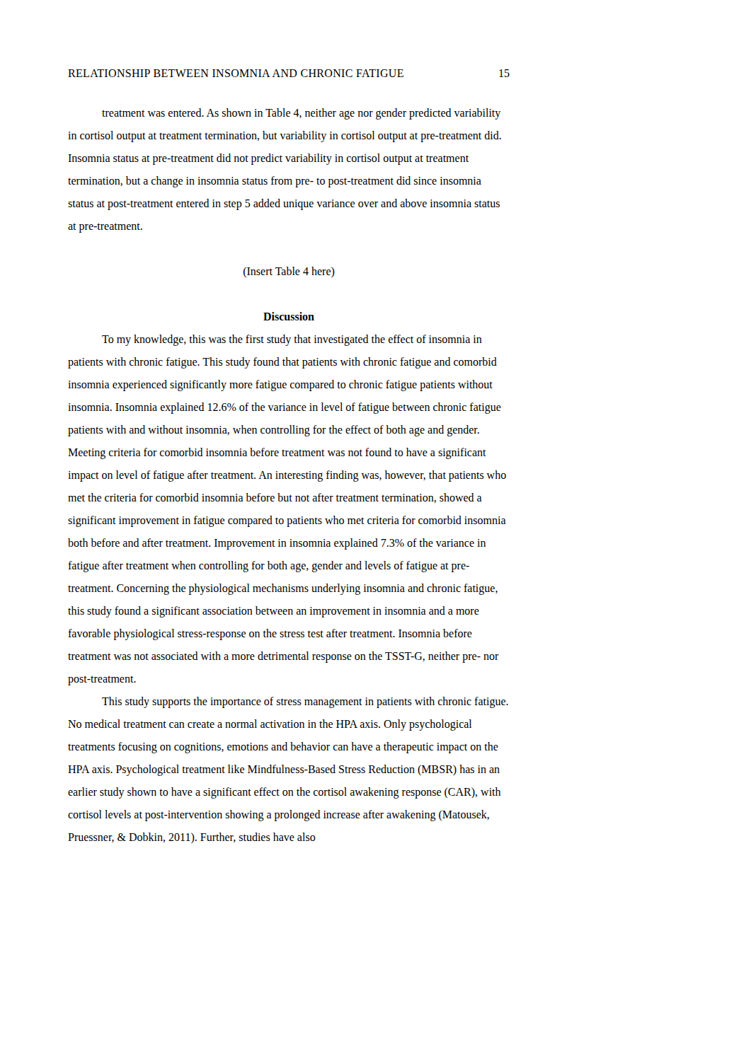Relationship Between Insomnia and Chronic Fatigue 15
treatment was entered. As shown in Table 4, neither age nor gender predicted variability in cortisol output at treatment termination, but variability in cortisol output at pre-treatment did. Insomnia status at pre-treatment did not predict variability in cortisol output at treatment termination, but a change in insomnia status from pre- to post-treatment did since insomnia status at post-treatment entered in step 5 added unique variance over and above insomnia status at pre-treatment.
(Insert Table 4 here)
Discussion
To my knowledge, this was the first study that investigated the effect of insomnia in patients with chronic fatigue. This study found that patients with chronic fatigue and comorbid insomnia experienced significantly more fatigue compared to chronic fatigue patients without insomnia. Insomnia explained 12.6% of the variance in level of fatigue between chronic fatigue patients with and without insomnia, when controlling for the effect of both age and gender. Meeting criteria for comorbid insomnia before treatment was not found to have a significant impact on level of fatigue after treatment. An interesting finding was, however, that patients who met the criteria for comorbid insomnia before but not after treatment termination, showed a significant improvement in fatigue compared to patients who met criteria for comorbid insomnia both before and after treatment. Improvement in insomnia explained 7.3% of the variance in fatigue after treatment when controlling for both age, gender and levels of fatigue at pre-treatment. Concerning the physiological mechanisms underlying insomnia and chronic fatigue, this study found a significant association between an improvement in insomnia and a more favorable physiological stress-response on the stress test after treatment. Insomnia before treatment was not associated with a more detrimental response on the TSST-G, neither pre- nor post-treatment.
This study supports the importance of stress management in patients with chronic fatigue. No medical treatment can create a normal activation in the HPA axis. Only psychological treatments focusing on cognitions, emotions and behavior can have a therapeutic impact on the HPA axis. Psychological treatment like Mindfulness-Based Stress Reduction (MBSR) has in an earlier study shown to have a significant effect on the cortisol awakening response (CAR), with cortisol levels at post-intervention showing a prolonged increase after awakening (Matousek, Pruessner, & Dobkin, 2011). Further, studies have also